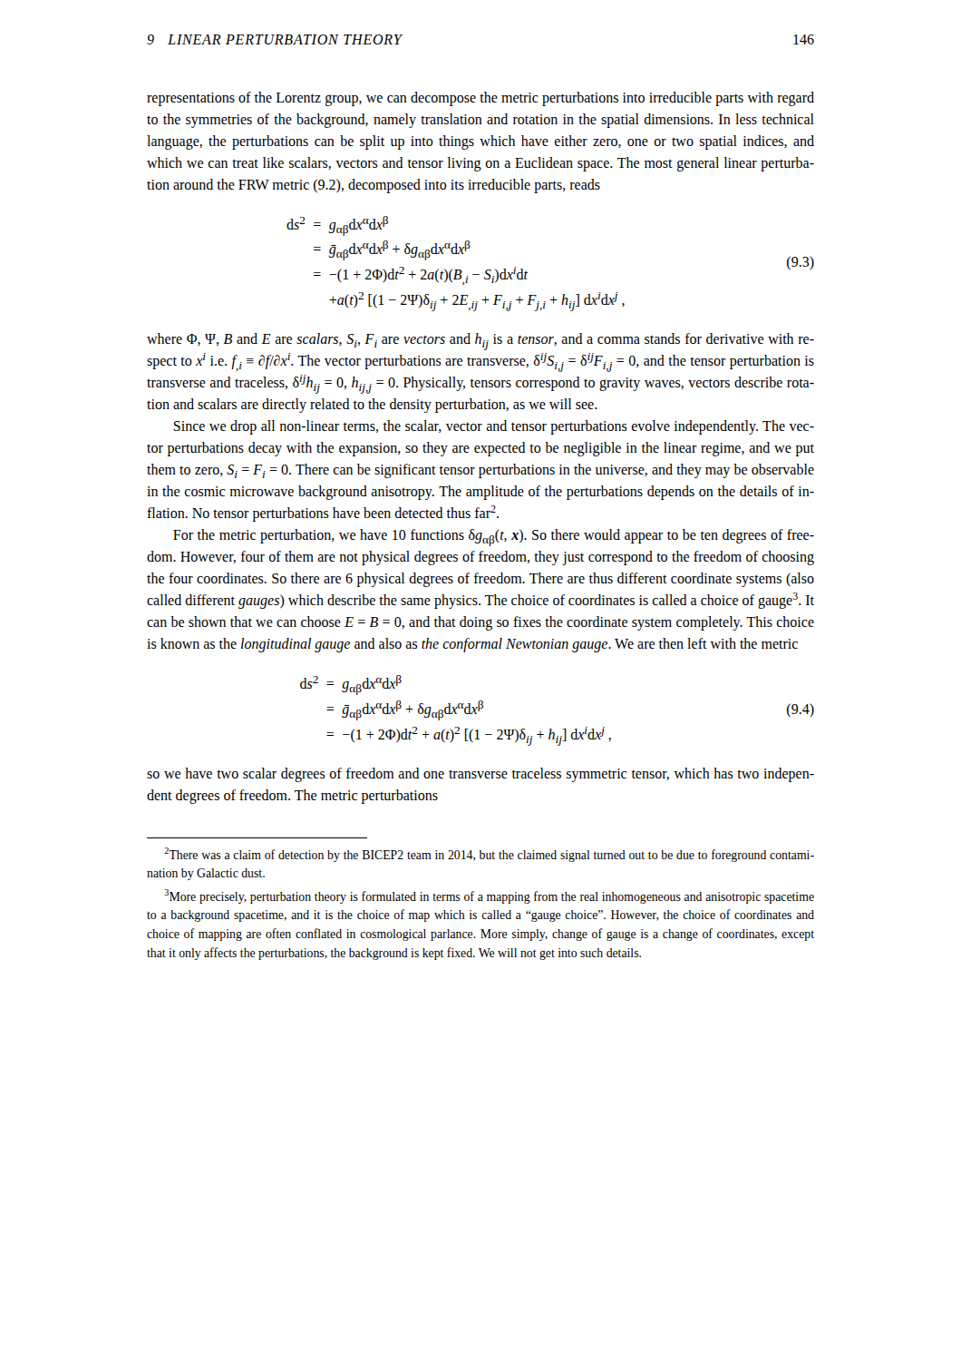9 LINEAR PERTURBATION THEORY 146
representations of the Lorentz group, we can decompose the metric perturbations into irreducible parts with regard to the symmetries of the background, namely translation and rotation in the spatial dimensions. In less technical language, the perturbations can be split up into things which have either zero, one or two spatial indices, and which we can treat like scalars, vectors and tensor living on a Euclidean space. The most general linear perturbation around the FRW metric (9.2), decomposed into its irreducible parts, reads
| d s 2 | = | g αβ d x α d x β |
| | = | ḡ αβ d x α d x β + δ g αβ d x α d x β |
| | = | −(1 + 2Φ)d t 2 + 2 a ( t )( B , i − S i )d x i d t |
| | | + a ( t ) 2 [(1 − 2Ψ)δ ij + 2 E , ij + F i , j + F j , i + h ij ] d x i d x j , |
(9.3)
where Φ, Ψ, B and E are scalars, Si, Fi are vectors and hij is a tensor, and a comma stands for derivative with respect to xi i.e. f,i ≡ ∂f/∂xi. The vector perturbations are transverse, δijSi,j = δijFi,j = 0, and the tensor perturbation is transverse and traceless, δijhij = 0, hij,j = 0. Physically, tensors correspond to gravity waves, vectors describe rotation and scalars are directly related to the density perturbation, as we will see.
Since we drop all non-linear terms, the scalar, vector and tensor perturbations evolve independently. The vector perturbations decay with the expansion, so they are expected to be negligible in the linear regime, and we put them to zero, Si = Fi = 0. There can be significant tensor perturbations in the universe, and they may be observable in the cosmic microwave background anisotropy. The amplitude of the perturbations depends on the details of inflation. No tensor perturbations have been detected thus far2.
For the metric perturbation, we have 10 functions δgαβ(t, x). So there would appear to be ten degrees of freedom. However, four of them are not physical degrees of freedom, they just correspond to the freedom of choosing the four coordinates. So there are 6 physical degrees of freedom. There are thus different coordinate systems (also called different gauges) which describe the same physics. The choice of coordinates is called a choice of gauge3. It can be shown that we can choose E = B = 0, and that doing so fixes the coordinate system completely. This choice is known as the longitudinal gauge and also as the conformal Newtonian gauge. We are then left with the metric
| d s 2 | = | g αβ d x α d x β |
| | = | ḡ αβ d x α d x β + δ g αβ d x α d x β |
| | = | −(1 + 2Φ)d t 2 + a ( t ) 2 [(1 − 2Ψ)δ ij + h ij ] d x i d x j , |
(9.4)
so we have two scalar degrees of freedom and one transverse traceless symmetric tensor, which has two independent degrees of freedom. The metric perturbations
2There was a claim of detection by the BICEP2 team in 2014, but the claimed signal turned out to be due to foreground contamination by Galactic dust.
3More precisely, perturbation theory is formulated in terms of a mapping from the real inhomogeneous and anisotropic spacetime to a background spacetime, and it is the choice of map which is called a “gauge choice”. However, the choice of coordinates and choice of mapping are often conflated in cosmological parlance. More simply, change of gauge is a change of coordinates, except that it only affects the perturbations, the background is kept fixed. We will not get into such details.